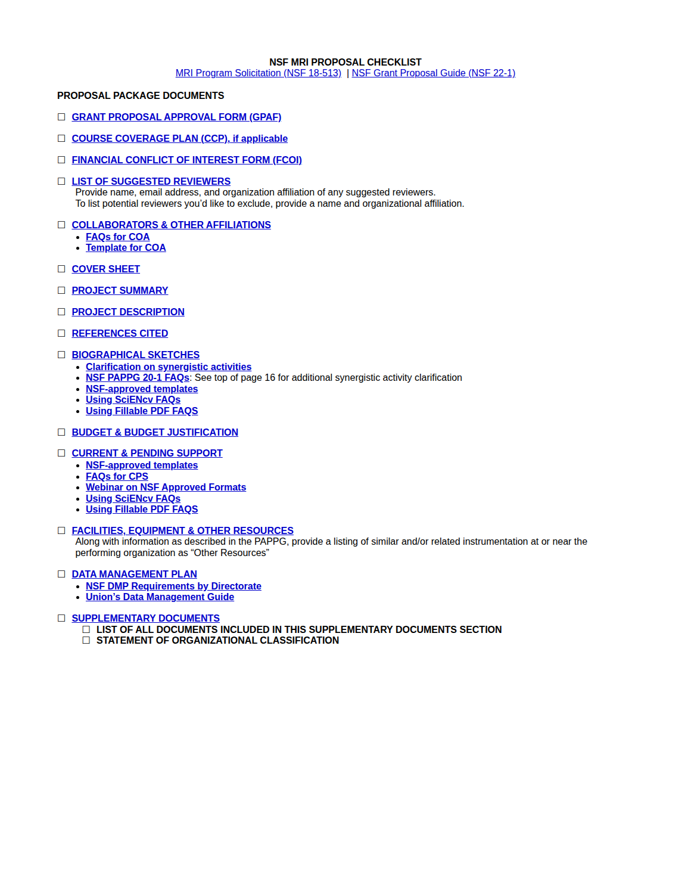NSF MRI PROPOSAL CHECKLIST
MRI Program Solicitation (NSF 18-513) | NSF Grant Proposal Guide (NSF 22-1)
PROPOSAL PACKAGE DOCUMENTS
☐ GRANT PROPOSAL APPROVAL FORM (GPAF)
☐ COURSE COVERAGE PLAN (CCP), if applicable
☐ FINANCIAL CONFLICT OF INTEREST FORM (FCOI)
☐ LIST OF SUGGESTED REVIEWERS
Provide name, email address, and organization affiliation of any suggested reviewers.
To list potential reviewers you’d like to exclude, provide a name and organizational affiliation.
☐ COLLABORATORS & OTHER AFFILIATIONS
FAQs for COA
Template for COA
☐ COVER SHEET
☐ PROJECT SUMMARY
☐ PROJECT DESCRIPTION
☐ REFERENCES CITED
☐ BIOGRAPHICAL SKETCHES
Clarification on synergistic activities
NSF PAPPG 20-1 FAQs: See top of page 16 for additional synergistic activity clarification
NSF-approved templates
Using SciENcv FAQs
Using Fillable PDF FAQS
☐ BUDGET & BUDGET JUSTIFICATION
☐ CURRENT & PENDING SUPPORT
NSF-approved templates
FAQs for CPS
Webinar on NSF Approved Formats
Using SciENcv FAQs
Using Fillable PDF FAQS
☐ FACILITIES, EQUIPMENT & OTHER RESOURCES
Along with information as described in the PAPPG, provide a listing of similar and/or related instrumentation at or near the performing organization as “Other Resources”
☐ DATA MANAGEMENT PLAN
NSF DMP Requirements by Directorate
Union’s Data Management Guide
☐ SUPPLEMENTARY DOCUMENTS
☐ LIST OF ALL DOCUMENTS INCLUDED IN THIS SUPPLEMENTARY DOCUMENTS SECTION
☐ STATEMENT OF ORGANIZATIONAL CLASSIFICATION